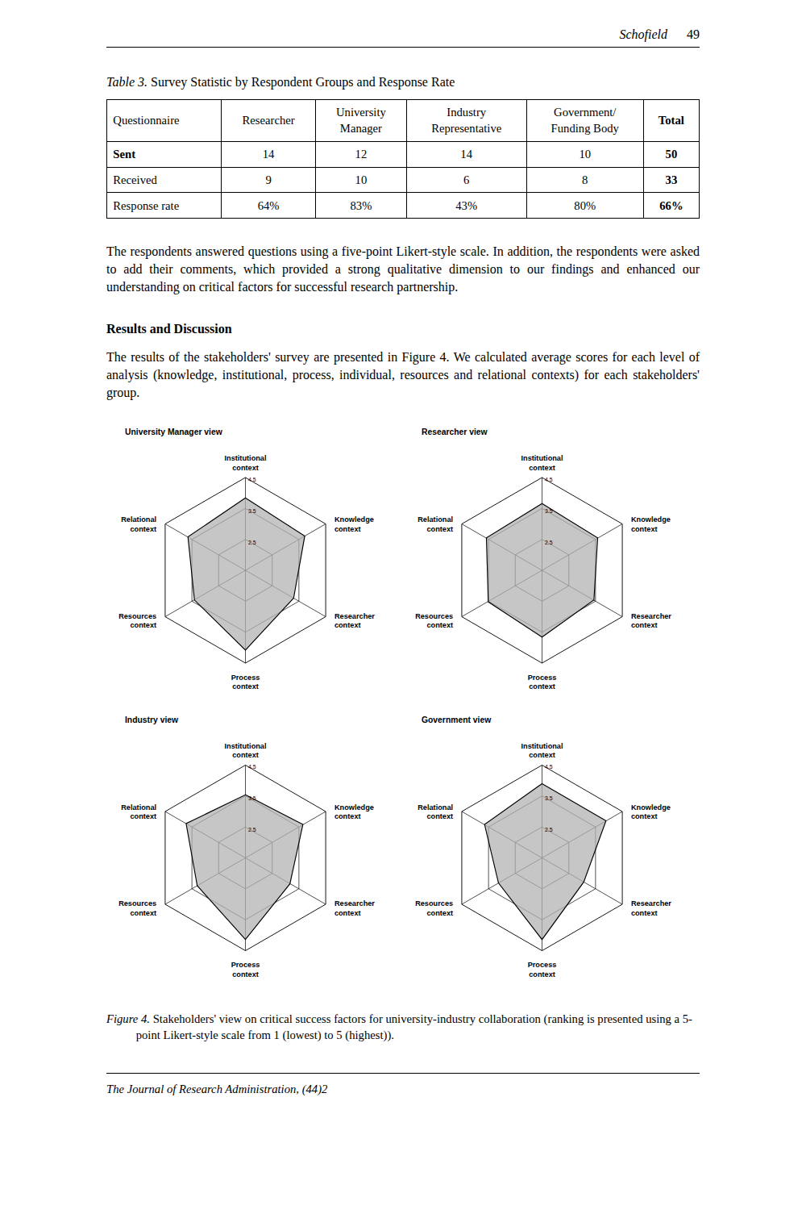Schofield 49
Table 3. Survey Statistic by Respondent Groups and Response Rate
| Questionnaire | Researcher | University Manager | Industry Representative | Government/ Funding Body | Total |
| --- | --- | --- | --- | --- | --- |
| Sent | 14 | 12 | 14 | 10 | 50 |
| Received | 9 | 10 | 6 | 8 | 33 |
| Response rate | 64% | 83% | 43% | 80% | 66% |
The respondents answered questions using a five-point Likert-style scale. In addition, the respondents were asked to add their comments, which provided a strong qualitative dimension to our findings and enhanced our understanding on critical factors for successful research partnership.
Results and Discussion
The results of the stakeholders' survey are presented in Figure 4. We calculated average scores for each level of analysis (knowledge, institutional, process, individual, resources and relational contexts) for each stakeholders' group.
University Manager view 4.5 3.5 2.5 Institutional context Knowledge context Researcher context Process context Resources context Relational context Researcher view 4.5 3.5 2.5 Institutional context Knowledge context Researcher context Process context Resources context Relational context Industry view 4.5 3.5 2.5 Institutional context Knowledge context Researcher context Process context Resources context Relational context Government view 4.5 3.5 2.5 Institutional context Knowledge context Researcher context Process context Resources context Relational context
Figure 4. Stakeholders' view on critical success factors for university-industry collaboration (ranking is presented using a 5-point Likert-style scale from 1 (lowest) to 5 (highest)).
The Journal of Research Administration, (44)2